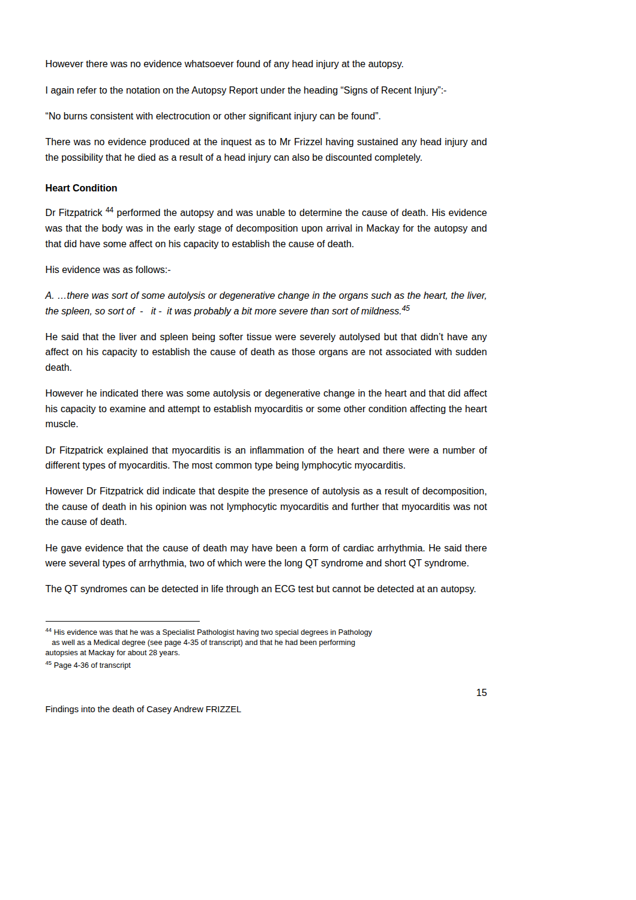However there was no evidence whatsoever found of any head injury at the autopsy.
I again refer to the notation on the Autopsy Report under the heading “Signs of Recent Injury”:-
“No burns consistent with electrocution or other significant injury can be found”.
There was no evidence produced at the inquest as to Mr Frizzel having sustained any head injury and the possibility that he died as a result of a head injury can also be discounted completely.
Heart Condition
Dr Fitzpatrick 44 performed the autopsy and was unable to determine the cause of death. His evidence was that the body was in the early stage of decomposition upon arrival in Mackay for the autopsy and that did have some affect on his capacity to establish the cause of death.
His evidence was as follows:-
A. …there was sort of some autolysis or degenerative change in the organs such as the heart, the liver, the spleen, so sort of - it - it was probably a bit more severe than sort of mildness.45
He said that the liver and spleen being softer tissue were severely autolysed but that didn’t have any affect on his capacity to establish the cause of death as those organs are not associated with sudden death.
However he indicated there was some autolysis or degenerative change in the heart and that did affect his capacity to examine and attempt to establish myocarditis or some other condition affecting the heart muscle.
Dr Fitzpatrick explained that myocarditis is an inflammation of the heart and there were a number of different types of myocarditis. The most common type being lymphocytic myocarditis.
However Dr Fitzpatrick did indicate that despite the presence of autolysis as a result of decomposition, the cause of death in his opinion was not lymphocytic myocarditis and further that myocarditis was not the cause of death.
He gave evidence that the cause of death may have been a form of cardiac arrhythmia. He said there were several types of arrhythmia, two of which were the long QT syndrome and short QT syndrome.
The QT syndromes can be detected in life through an ECG test but cannot be detected at an autopsy.
44 His evidence was that he was a Specialist Pathologist having two special degrees in Pathology
as well as a Medical degree (see page 4-35 of transcript) and that he had been performing
autopsies at Mackay for about 28 years.
45 Page 4-36 of transcript
15
Findings into the death of Casey Andrew FRIZZEL